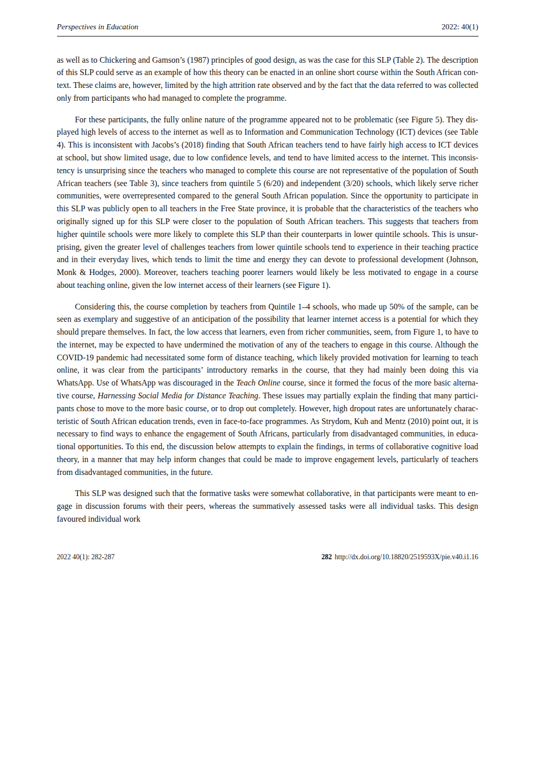Perspectives in Education 2022: 40(1)
as well as to Chickering and Gamson’s (1987) principles of good design, as was the case for this SLP (Table 2). The description of this SLP could serve as an example of how this theory can be enacted in an online short course within the South African context. These claims are, however, limited by the high attrition rate observed and by the fact that the data referred to was collected only from participants who had managed to complete the programme.
For these participants, the fully online nature of the programme appeared not to be problematic (see Figure 5). They displayed high levels of access to the internet as well as to Information and Communication Technology (ICT) devices (see Table 4). This is inconsistent with Jacobs’s (2018) finding that South African teachers tend to have fairly high access to ICT devices at school, but show limited usage, due to low confidence levels, and tend to have limited access to the internet. This inconsistency is unsurprising since the teachers who managed to complete this course are not representative of the population of South African teachers (see Table 3), since teachers from quintile 5 (6/20) and independent (3/20) schools, which likely serve richer communities, were overrepresented compared to the general South African population. Since the opportunity to participate in this SLP was publicly open to all teachers in the Free State province, it is probable that the characteristics of the teachers who originally signed up for this SLP were closer to the population of South African teachers. This suggests that teachers from higher quintile schools were more likely to complete this SLP than their counterparts in lower quintile schools. This is unsurprising, given the greater level of challenges teachers from lower quintile schools tend to experience in their teaching practice and in their everyday lives, which tends to limit the time and energy they can devote to professional development (Johnson, Monk & Hodges, 2000). Moreover, teachers teaching poorer learners would likely be less motivated to engage in a course about teaching online, given the low internet access of their learners (see Figure 1).
Considering this, the course completion by teachers from Quintile 1–4 schools, who made up 50% of the sample, can be seen as exemplary and suggestive of an anticipation of the possibility that learner internet access is a potential for which they should prepare themselves. In fact, the low access that learners, even from richer communities, seem, from Figure 1, to have to the internet, may be expected to have undermined the motivation of any of the teachers to engage in this course. Although the COVID-19 pandemic had necessitated some form of distance teaching, which likely provided motivation for learning to teach online, it was clear from the participants’ introductory remarks in the course, that they had mainly been doing this via WhatsApp. Use of WhatsApp was discouraged in the Teach Online course, since it formed the focus of the more basic alternative course, Harnessing Social Media for Distance Teaching. These issues may partially explain the finding that many participants chose to move to the more basic course, or to drop out completely. However, high dropout rates are unfortunately characteristic of South African education trends, even in face-to-face programmes. As Strydom, Kuh and Mentz (2010) point out, it is necessary to find ways to enhance the engagement of South Africans, particularly from disadvantaged communities, in educational opportunities. To this end, the discussion below attempts to explain the findings, in terms of collaborative cognitive load theory, in a manner that may help inform changes that could be made to improve engagement levels, particularly of teachers from disadvantaged communities, in the future.
This SLP was designed such that the formative tasks were somewhat collaborative, in that participants were meant to engage in discussion forums with their peers, whereas the summatively assessed tasks were all individual tasks. This design favoured individual work
2022 40(1): 282-287 282 http://dx.doi.org/10.18820/2519593X/pie.v40.i1.16